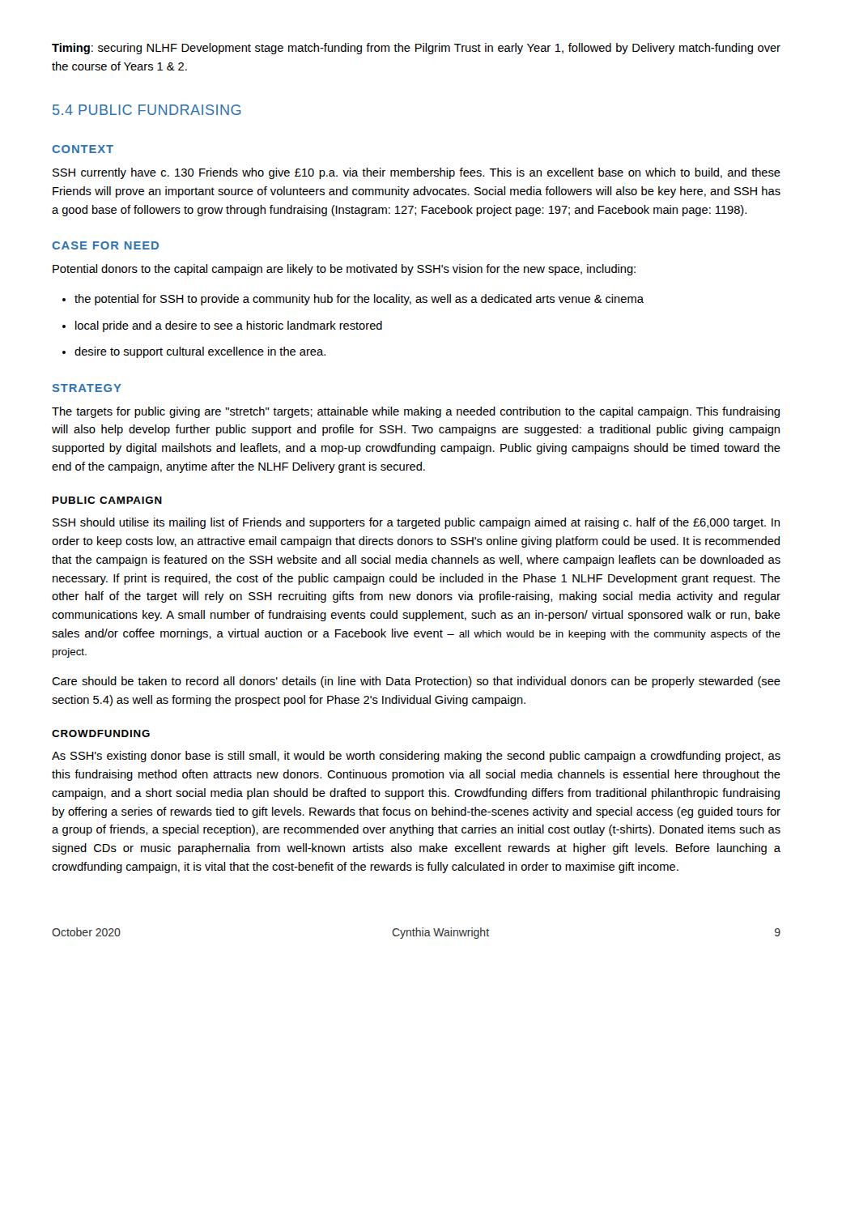Timing: securing NLHF Development stage match-funding from the Pilgrim Trust in early Year 1, followed by Delivery match-funding over the course of Years 1 & 2.
5.4 PUBLIC FUNDRAISING
CONTEXT
SSH currently have c. 130 Friends who give £10 p.a. via their membership fees. This is an excellent base on which to build, and these Friends will prove an important source of volunteers and community advocates. Social media followers will also be key here, and SSH has a good base of followers to grow through fundraising (Instagram: 127; Facebook project page: 197; and Facebook main page: 1198).
CASE FOR NEED
Potential donors to the capital campaign are likely to be motivated by SSH's vision for the new space, including:
the potential for SSH to provide a community hub for the locality, as well as a dedicated arts venue & cinema
local pride and a desire to see a historic landmark restored
desire to support cultural excellence in the area.
STRATEGY
The targets for public giving are "stretch" targets; attainable while making a needed contribution to the capital campaign. This fundraising will also help develop further public support and profile for SSH. Two campaigns are suggested: a traditional public giving campaign supported by digital mailshots and leaflets, and a mop-up crowdfunding campaign. Public giving campaigns should be timed toward the end of the campaign, anytime after the NLHF Delivery grant is secured.
PUBLIC CAMPAIGN
SSH should utilise its mailing list of Friends and supporters for a targeted public campaign aimed at raising c. half of the £6,000 target. In order to keep costs low, an attractive email campaign that directs donors to SSH's online giving platform could be used. It is recommended that the campaign is featured on the SSH website and all social media channels as well, where campaign leaflets can be downloaded as necessary. If print is required, the cost of the public campaign could be included in the Phase 1 NLHF Development grant request. The other half of the target will rely on SSH recruiting gifts from new donors via profile-raising, making social media activity and regular communications key. A small number of fundraising events could supplement, such as an in-person/ virtual sponsored walk or run, bake sales and/or coffee mornings, a virtual auction or a Facebook live event – all which would be in keeping with the community aspects of the project.
Care should be taken to record all donors' details (in line with Data Protection) so that individual donors can be properly stewarded (see section 5.4) as well as forming the prospect pool for Phase 2's Individual Giving campaign.
CROWDFUNDING
As SSH's existing donor base is still small, it would be worth considering making the second public campaign a crowdfunding project, as this fundraising method often attracts new donors. Continuous promotion via all social media channels is essential here throughout the campaign, and a short social media plan should be drafted to support this. Crowdfunding differs from traditional philanthropic fundraising by offering a series of rewards tied to gift levels. Rewards that focus on behind-the-scenes activity and special access (eg guided tours for a group of friends, a special reception), are recommended over anything that carries an initial cost outlay (t-shirts). Donated items such as signed CDs or music paraphernalia from well-known artists also make excellent rewards at higher gift levels. Before launching a crowdfunding campaign, it is vital that the cost-benefit of the rewards is fully calculated in order to maximise gift income.
October 2020
Cynthia Wainwright
9